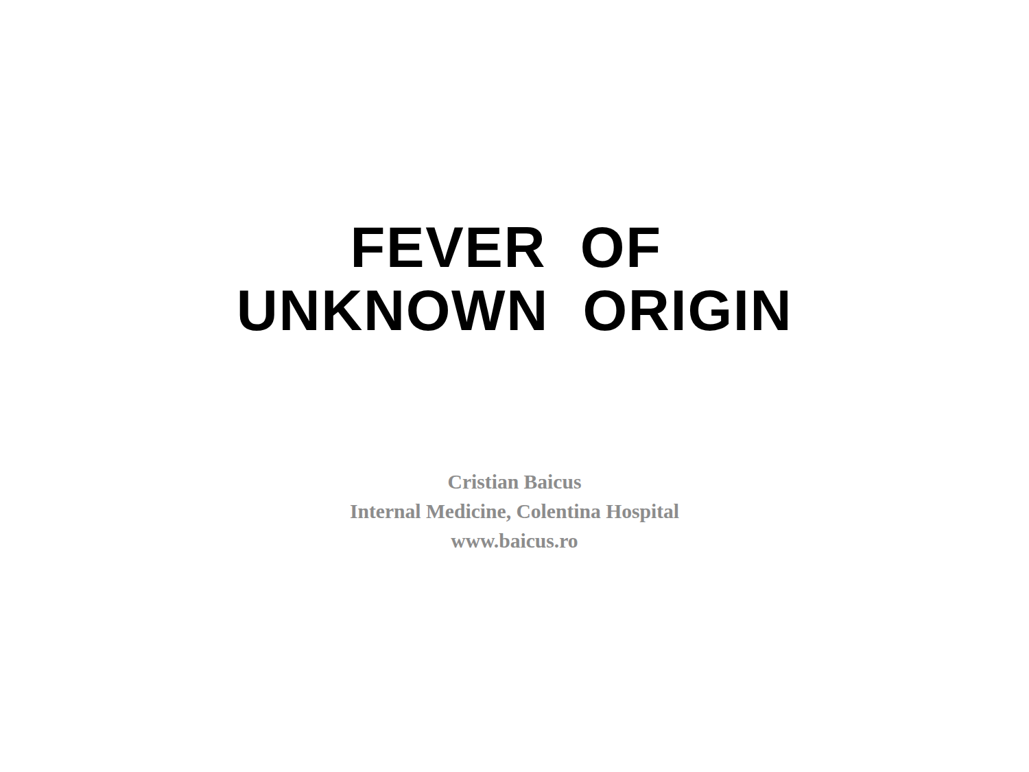FEVER OF UNKNOWN ORIGIN
Cristian Baicus Internal Medicine, Colentina Hospital www.baicus.ro